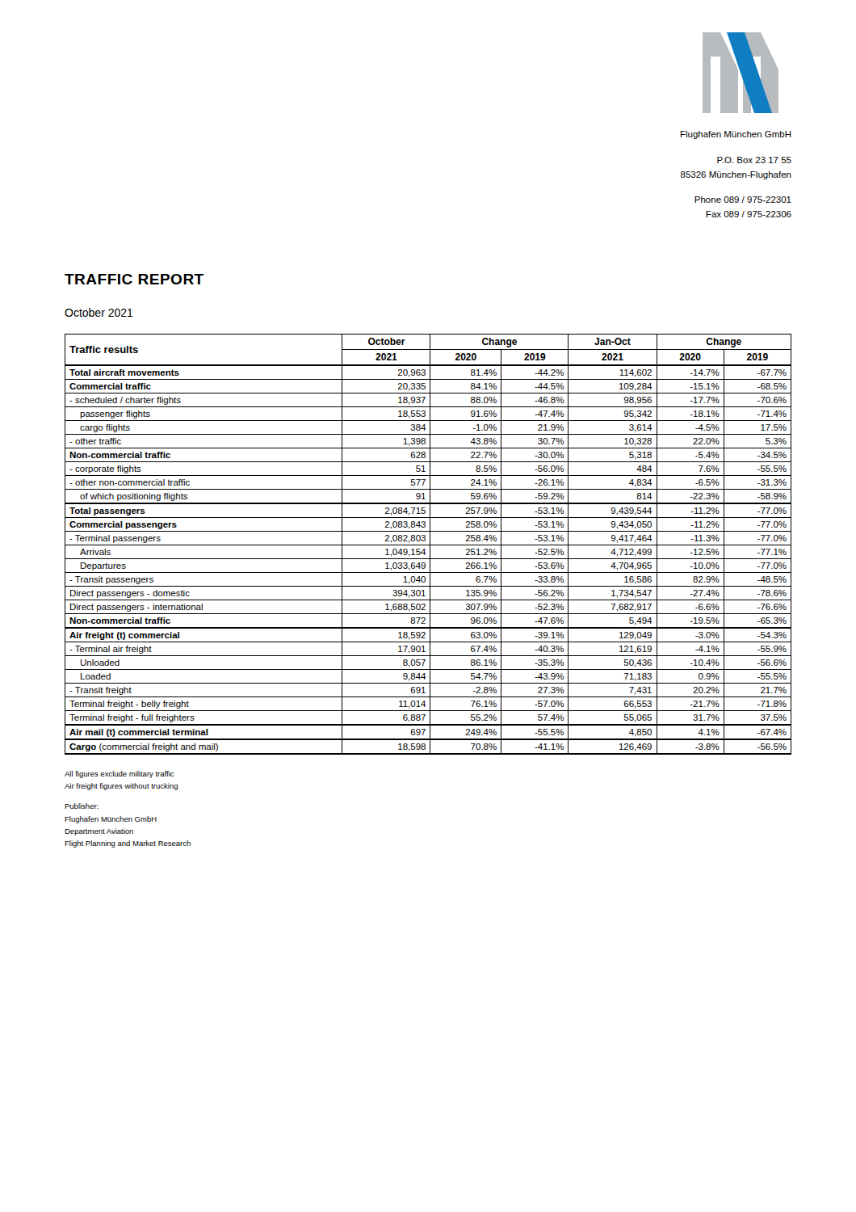Flughafen München GmbH
P.O. Box 23 17 55
85326 München-Flughafen
Phone 089 / 975-22301
Fax 089 / 975-22306
TRAFFIC REPORT
October 2021
| Traffic results | October | Change | Jan-Oct | Change |
| --- | --- | --- | --- | --- |
| 2021 | 2020 | 2019 | 2021 | 2020 | 2019 |
| Total aircraft movements | 20,963 | 81.4% | -44.2% | 114,602 | -14.7% | -67.7% |
| Commercial traffic | 20,335 | 84.1% | -44.5% | 109,284 | -15.1% | -68.5% |
| - scheduled / charter flights | 18,937 | 88.0% | -46.8% | 98,956 | -17.7% | -70.6% |
| passenger flights | 18,553 | 91.6% | -47.4% | 95,342 | -18.1% | -71.4% |
| cargo flights | 384 | -1.0% | 21.9% | 3,614 | -4.5% | 17.5% |
| - other traffic | 1,398 | 43.8% | 30.7% | 10,328 | 22.0% | 5.3% |
| Non-commercial traffic | 628 | 22.7% | -30.0% | 5,318 | -5.4% | -34.5% |
| - corporate flights | 51 | 8.5% | -56.0% | 484 | 7.6% | -55.5% |
| - other non-commercial traffic | 577 | 24.1% | -26.1% | 4,834 | -6.5% | -31.3% |
| of which positioning flights | 91 | 59.6% | -59.2% | 814 | -22.3% | -58.9% |
| Total passengers | 2,084,715 | 257.9% | -53.1% | 9,439,544 | -11.2% | -77.0% |
| Commercial passengers | 2,083,843 | 258.0% | -53.1% | 9,434,050 | -11.2% | -77.0% |
| - Terminal passengers | 2,082,803 | 258.4% | -53.1% | 9,417,464 | -11.3% | -77.0% |
| Arrivals | 1,049,154 | 251.2% | -52.5% | 4,712,499 | -12.5% | -77.1% |
| Departures | 1,033,649 | 266.1% | -53.6% | 4,704,965 | -10.0% | -77.0% |
| - Transit passengers | 1,040 | 6.7% | -33.8% | 16,586 | 82.9% | -48.5% |
| Direct passengers - domestic | 394,301 | 135.9% | -56.2% | 1,734,547 | -27.4% | -78.6% |
| Direct passengers - international | 1,688,502 | 307.9% | -52.3% | 7,682,917 | -6.6% | -76.6% |
| Non-commercial traffic | 872 | 96.0% | -47.6% | 5,494 | -19.5% | -65.3% |
| Air freight (t) commercial | 18,592 | 63.0% | -39.1% | 129,049 | -3.0% | -54.3% |
| - Terminal air freight | 17,901 | 67.4% | -40.3% | 121,619 | -4.1% | -55.9% |
| Unloaded | 8,057 | 86.1% | -35.3% | 50,436 | -10.4% | -56.6% |
| Loaded | 9,844 | 54.7% | -43.9% | 71,183 | 0.9% | -55.5% |
| - Transit freight | 691 | -2.8% | 27.3% | 7,431 | 20.2% | 21.7% |
| Terminal freight - belly freight | 11,014 | 76.1% | -57.0% | 66,553 | -21.7% | -71.8% |
| Terminal freight - full freighters | 6,887 | 55.2% | 57.4% | 55,065 | 31.7% | 37.5% |
| Air mail (t) commercial terminal | 697 | 249.4% | -55.5% | 4,850 | 4.1% | -67.4% |
| Cargo (commercial freight and mail) | 18,598 | 70.8% | -41.1% | 126,469 | -3.8% | -56.5% |
All figures exclude military traffic
Air freight figures without trucking
Publisher:
Flughafen München GmbH
Department Aviation
Flight Planning and Market Research